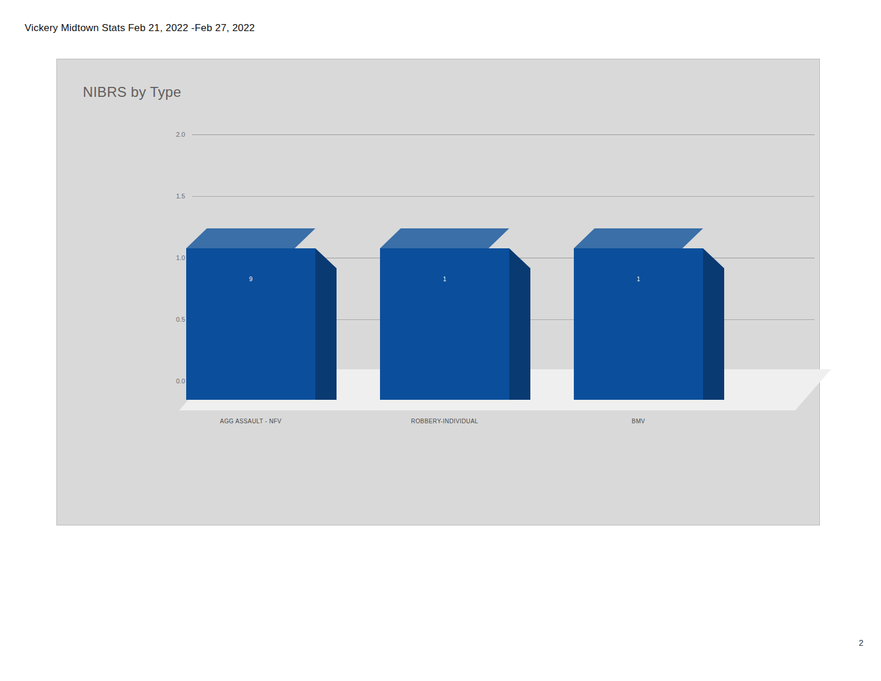Vickery Midtown Stats Feb 21, 2022 -Feb 27, 2022
NIBRS by Type
2.0
1.5
1.0
0.5
0.0
9
AGG ASSAULT - NFV
1
ROBBERY-INDIVIDUAL
1
BMV
2